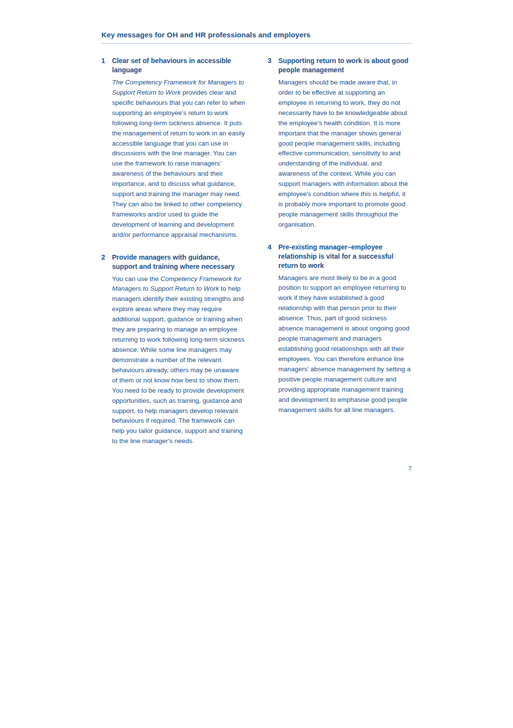Key messages for OH and HR professionals and employers
1
Clear set of behaviours in accessible language
The Competency Framework for Managers to Support Return to Work provides clear and specific behaviours that you can refer to when supporting an employee's return to work following long-term sickness absence. It puts the management of return to work in an easily accessible language that you can use in discussions with the line manager. You can use the framework to raise managers' awareness of the behaviours and their importance, and to discuss what guidance, support and training the manager may need. They can also be linked to other competency frameworks and/or used to guide the development of learning and development and/or performance appraisal mechanisms.
2
Provide managers with guidance, support and training where necessary
You can use the Competency Framework for Managers to Support Return to Work to help managers identify their existing strengths and explore areas where they may require additional support, guidance or training when they are preparing to manage an employee returning to work following long-term sickness absence. While some line managers may demonstrate a number of the relevant behaviours already, others may be unaware of them or not know how best to show them. You need to be ready to provide development opportunities, such as training, guidance and support, to help managers develop relevant behaviours if required. The framework can help you tailor guidance, support and training to the line manager's needs.
3
Supporting return to work is about good people management
Managers should be made aware that, in order to be effective at supporting an employee in returning to work, they do not necessarily have to be knowledgeable about the employee's health condition. It is more important that the manager shows general good people management skills, including effective communication, sensitivity to and understanding of the individual, and awareness of the context. While you can support managers with information about the employee's condition where this is helpful, it is probably more important to promote good people management skills throughout the organisation.
4
Pre-existing manager–employee relationship is vital for a successful return to work
Managers are most likely to be in a good position to support an employee returning to work if they have established a good relationship with that person prior to their absence. Thus, part of good sickness absence management is about ongoing good people management and managers establishing good relationships with all their employees. You can therefore enhance line managers' absence management by setting a positive people management culture and providing appropriate management training and development to emphasise good people management skills for all line managers.
7